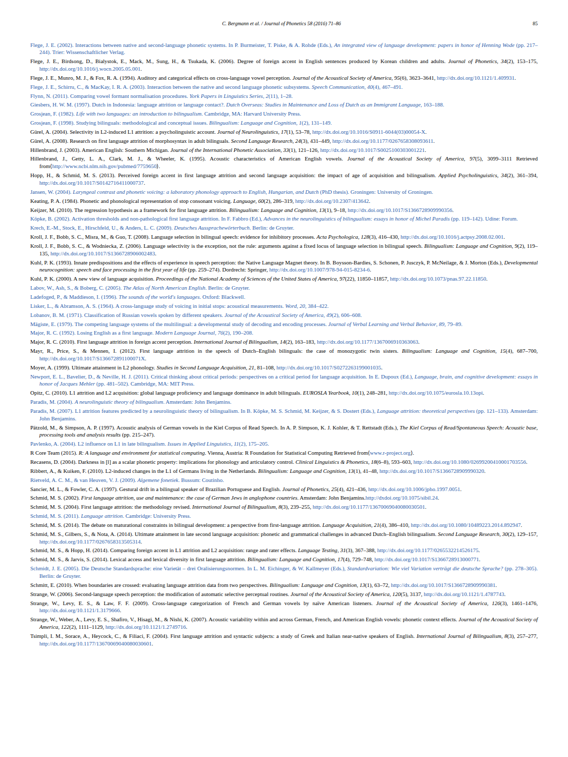85 C. Bergmann et al. / Journal of Phonetics 58 (2016) 71–86
Flege, J. E. (2002). Interactions between native and second-language phonetic systems. In P. Burmeister, T. Piske, & A. Rohde (Eds.), An integrated view of language development: papers in honor of Henning Wode (pp. 217–244). Trier: Wissenschaftlicher Verlag.
Flege, J. E., Birdsong, D., Bialystok, E., Mack, M., Sung, H., & Tsukada, K. (2006). Degree of foreign accent in English sentences produced by Korean children and adults. Journal of Phonetics, 34(2), 153–175, http://dx.doi.org/10.1016/j.wocn.2005.05.001.
Flege, J. E., Munro, M. J., & Fox, R. A. (1994). Auditory and categorical effects on cross-language vowel perception. Journal of the Acoustical Society of America, 95(6), 3623–3641, http://dx.doi.org/10.1121/1.409931.
Flege, J. E., Schirru, C., & MacKay, I. R. A. (2003). Interaction between the native and second language phonetic subsystems. Speech Communication, 40(4), 467–491.
Flynn, N. (2011). Comparing vowel formant normalisation procedures. York Papers in Linguistics Series, 2(11), 1–28.
Giesbers, H. W. M. (1997). Dutch in Indonesia: language attrition or language contact?. Dutch Overseas: Studies in Maintenance and Loss of Dutch as an Immigrant Language, 163–188.
Grosjean, F. (1982). Life with two languages: an introduction to bilingualism. Cambridge, MA: Harvard University Press.
Grosjean, F. (1998). Studying bilinguals: methodological and conceptual issues. Bilingualism: Language and Cognition, 1(2), 131–149.
Gürel, A. (2004). Selectivity in L2-induced L1 attrition: a psycholinguistic account. Journal of Neurolinguistics, 17(1), 53–78, http://dx.doi.org/10.1016/S0911-6044(03)00054-X.
Gürel, A. (2008). Research on first language attrition of morphosyntax in adult bilinguals. Second Language Research, 24(3), 431–449, http://dx.doi.org/10.1177/0267658308093611.
Hillenbrand, J. (2003). American English: Southern Michigan. Journal of the International Phonetic Association, 33(1), 121–126, http://dx.doi.org/10.1017/S0025100303001221.
Hillenbrand, J., Getty, L. A., Clark, M. J., & Wheeler, K. (1995). Acoustic characteristics of American English vowels. Journal of the Acoustical Society of America, 97(5), 3099–3111 Retrieved from⟨http://www.ncbi.nlm.nih.gov/pubmed/7759650⟩.
Hopp, H., & Schmid, M. S. (2013). Perceived foreign accent in first language attrition and second language acquisition: the impact of age of acquisition and bilingualism. Applied Psycholinguistics, 34(2), 361–394, http://dx.doi.org/10.1017/S0142716411000737.
Jansen, W. (2004). Laryngeal contrast and phonetic voicing: a laboratory phonology approach to English, Hungarian, and Dutch (PhD thesis). Groningen: University of Groningen.
Keating, P. A. (1984). Phonetic and phonological representation of stop consonant voicing. Language, 60(2), 286–319, http://dx.doi.org/10.2307/413642.
Keijzer, M. (2010). The regression hypothesis as a framework for first language attrition. Bilingualism: Language and Cognition, 13(1), 9–18, http://dx.doi.org/10.1017/S1366728909990356.
Köpke, B. (2002). Activation thresholds and non-pathological first language attrition. In F. Fabbro (Ed.), Advances in the neurolinguistics of bilingualism: essays in honor of Michel Paradis (pp. 119–142). Udine: Forum.
Krech, E.-M., Stock, E., Hirschfeld, U., & Anders, L. C. (2009). Deutsches Aussprachewörterbuch. Berlin: de Gruyter.
Kroll, J. F., Bobb, S. C., Misra, M., & Guo, T. (2008). Language selection in bilingual speech: evidence for inhibitory processes. Acta Psychologica, 128(3), 416–430, http://dx.doi.org/10.1016/j.actpsy.2008.02.001.
Kroll, J. F., Bobb, S. C., & Wodniecka, Z. (2006). Language selectivity is the exception, not the rule: arguments against a fixed locus of language selection in bilingual speech. Bilingualism: Language and Cognition, 9(2), 119–135, http://dx.doi.org/10.1017/S1366728906002483.
Kuhl, P. K. (1993). Innate predispositions and the effects of experience in speech perception: the Native Language Magnet theory. In B. Boysson-Bardies, S. Schonen, P. Jusczyk, P. McNeilage, & J. Morton (Eds.), Developmental neurocognition: speech and face processing in the first year of life (pp. 259–274). Dordrecht: Springer, http://dx.doi.org/10.1007/978-94-015-8234-6.
Kuhl, P. K. (2000). A new view of language acquisition. Proceedings of the National Academy of Sciences of the United States of America, 97(22), 11850–11857, http://dx.doi.org/10.1073/pnas.97.22.11850.
Labov, W., Ash, S., & Boberg, C. (2005). The Atlas of North American English. Berlin: de Gruyter.
Ladefoged, P., & Maddieson, I. (1996). The sounds of the world's languages. Oxford: Blackwell.
Lisker, L., & Abramson, A. S. (1964). A cross-language study of voicing in initial stops: acoustical measurements. Word, 20, 384–422.
Lobanov, B. M. (1971). Classification of Russian vowels spoken by different speakers. Journal of the Acoustical Society of America, 49(2), 606–608.
Mägiste, E. (1979). The competing language systems of the multilingual: a developmental study of decoding and encoding processes. Journal of Verbal Learning and Verbal Behavior, 89, 79–89.
Major, R. C. (1992). Losing English as a first language. Modern Language Journal, 76(2), 190–208.
Major, R. C. (2010). First language attrition in foreign accent perception. International Journal of Bilingualism, 14(2), 163–183, http://dx.doi.org/10.1177/1367006910363063.
Mayr, R., Price, S., & Mennen, I. (2012). First language attrition in the speech of Dutch–English bilinguals: the case of monozygotic twin sisters. Bilingualism: Language and Cognition, 15(4), 687–700, http://dx.doi.org/10.1017/S136672891100071X.
Moyer, A. (1999). Ultimate attainment in L2 phonology. Studies in Second Language Acquisition, 21, 81–108, http://dx.doi.org/10.1017/S0272263199001035.
Newport, E. L., Bavelier, D., & Neville, H. J. (2011). Critical thinking about critical periods: perspectives on a critical period for language acquisition. In E. Dupoux (Ed.), Language, brain, and cognitive development: essays in honor of Jacques Mehler (pp. 481–502). Cambridge, MA: MIT Press.
Opitz, C. (2010). L1 attrition and L2 acquisition: global language proficiency and language dominance in adult bilinguals. EUROSLA Yearbook, 10(1), 248–281, http://dx.doi.org/10.1075/eurosla.10.13opi.
Paradis, M. (2004). A neurolinguistic theory of bilingualism. Amsterdam: John Benjamins.
Paradis, M. (2007). L1 attrition features predicted by a neurolinguistic theory of bilingualism. In B. Köpke, M. S. Schmid, M. Keijzer, & S. Dostert (Eds.), Language attrition: theoretical perspectives (pp. 121–133). Amsterdam: John Benjamins.
Pätzold, M., & Simpson, A. P. (1997). Acoustic analysis of German vowels in the Kiel Corpus of Read Speech. In A. P. Simpson, K. J. Kohler, & T. Rettstadt (Eds.), The Kiel Corpus of Read/Spontaneous Speech: Acoustic base, processing tools and analysis results (pp. 215–247).
Pavlenko, A. (2004). L2 influence on L1 in late bilingualism. Issues in Applied Linguistics, 11(2), 175–205.
R Core Team (2015). R: A language and environment for statistical computing. Vienna, Austria: R Foundation for Statistical Computing Retrieved from⟨www.r-project.org⟩.
Recasens, D. (2004). Darkness in [l] as a scalar phonetic property: implications for phonology and articulatory control. Clinical Linguistics & Phonetics, 18(6–8), 593–603, http://dx.doi.org/10.1080/02699200410001703556.
Ribbert, A., & Kuiken, F. (2010). L2-induced changes in the L1 of Germans living in the Netherlands. Bilingualism: Language and Cognition, 13(1), 41–48, http://dx.doi.org/10.1017/S1366728909990320.
Rietveld, A. C. M., & van Heuven, V. J. (2009). Algemene fonetiek. Bussum: Coutinho.
Sancier, M. L., & Fowler, C. A. (1997). Gestural drift in a bilingual speaker of Brazilian Portuguese and English. Journal of Phonetics, 25(4), 421–436, http://dx.doi.org/10.1006/jpho.1997.0051.
Schmid, M. S. (2002). First language attrition, use and maintenance: the case of German Jews in anglophone countries. Amsterdam: John Benjamins.http://dxdoi.org/10.1075/sibil.24.
Schmid, M. S. (2004). First language attrition: the methodology revised. International Journal of Bilingualism, 8(3), 239–255, http://dx.doi.org/10.1177/13670069040080030501.
Schmid, M. S. (2011). Language attrition. Cambridge: University Press.
Schmid, M. S. (2014). The debate on maturational constraints in bilingual development: a perspective from first-language attrition. Language Acquisition, 21(4), 386–410, http://dx.doi.org/10.1080/10489223.2014.892947.
Schmid, M. S., Gilbers, S., & Nota, A. (2014). Ultimate attainment in late second language acquisition: phonetic and grammatical challenges in advanced Dutch–English bilingualism. Second Language Research, 30(2), 129–157, http://dx.doi.org/10.1177/0267658313505314.
Schmid, M. S., & Hopp, H. (2014). Comparing foreign accent in L1 attrition and L2 acquisition: range and rater effects. Language Testing, 31(3), 367–388, http://dx.doi.org/10.1177/0265532214526175.
Schmid, M. S., & Jarvis, S. (2014). Lexical access and lexical diversity in first language attrition. Bilingualism: Language and Cognition, 17(4), 729–748, http://dx.doi.org/10.1017/S1366728913000771.
Schmidt, J. E. (2005). Die Deutsche Standardsprache: eine Varietät – drei Oralisierungsnormen. In L. M. Eichinger, & W. Kallmeyer (Eds.), Standardvariation: Wie viel Variation verträgt die deutsche Sprache? (pp. 278–305). Berlin: de Gruyter.
Schmitt, E. (2010). When boundaries are crossed: evaluating language attrition data from two perspectives. Bilingualism: Language and Cognition, 13(1), 63–72, http://dx.doi.org/10.1017/S1366728909990381.
Strange, W. (2006). Second-language speech perception: the modification of automatic selective perceptual routines. Journal of the Acoustical Society of America, 120(5), 3137, http://dx.doi.org/10.1121/1.4787743.
Strange, W., Levy, E. S., & Law, F. F. (2009). Cross-language categorization of French and German vowels by naïve American listeners. Journal of the Acoustical Society of America, 126(3), 1461–1476, http://dx.doi.org/10.1121/1.3179666.
Strange, W., Weber, A., Levy, E. S., Shafiro, V., Hisagi, M., & Nishi, K. (2007). Acoustic variability within and across German, French, and American English vowels: phonetic context effects. Journal of the Acoustical Society of America, 122(2), 1111–1129, http://dx.doi.org/10.1121/1.2749716.
Tsimpli, I. M., Sorace, A., Heycock, C., & Filiaci, F. (2004). First language attrition and syntactic subjects: a study of Greek and Italian near-native speakers of English. International Journal of Bilingualism, 8(3), 257–277, http://dx.doi.org/10.1177/13670069040080030601.